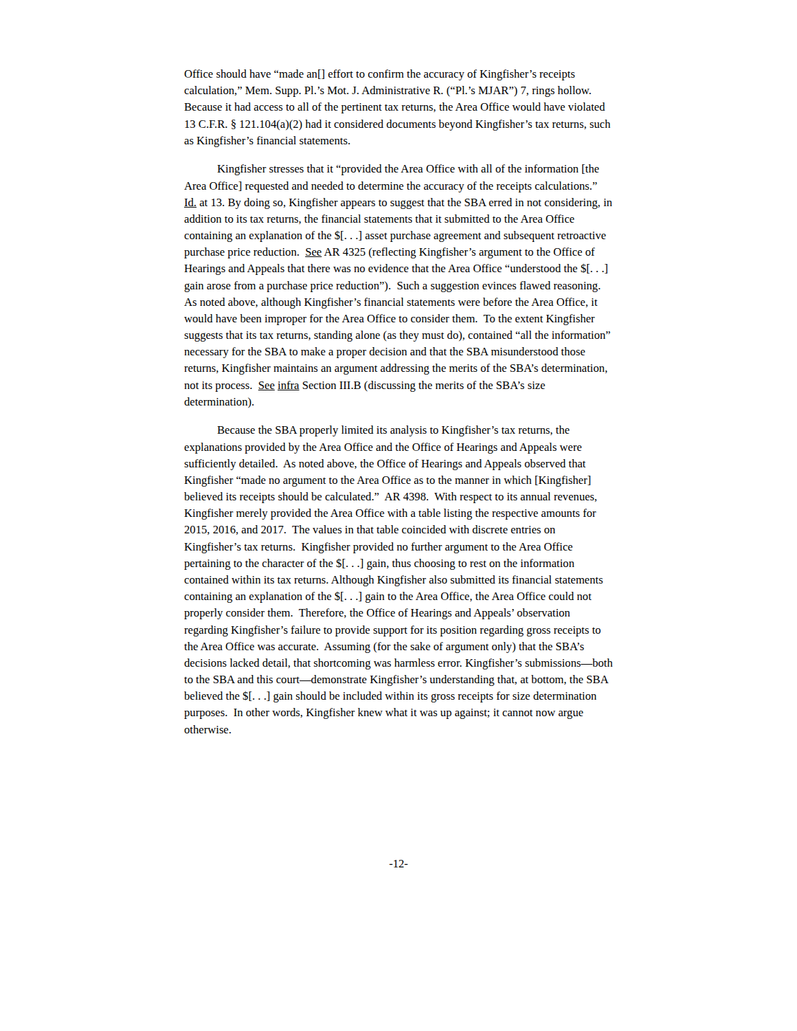Office should have “made an[] effort to confirm the accuracy of Kingfisher’s receipts calculation,” Mem. Supp. Pl.’s Mot. J. Administrative R. (“Pl.’s MJAR”) 7, rings hollow. Because it had access to all of the pertinent tax returns, the Area Office would have violated 13 C.F.R. § 121.104(a)(2) had it considered documents beyond Kingfisher’s tax returns, such as Kingfisher’s financial statements.
Kingfisher stresses that it “provided the Area Office with all of the information [the Area Office] requested and needed to determine the accuracy of the receipts calculations.” Id. at 13. By doing so, Kingfisher appears to suggest that the SBA erred in not considering, in addition to its tax returns, the financial statements that it submitted to the Area Office containing an explanation of the $[. . .] asset purchase agreement and subsequent retroactive purchase price reduction. See AR 4325 (reflecting Kingfisher’s argument to the Office of Hearings and Appeals that there was no evidence that the Area Office “understood the $[. . .] gain arose from a purchase price reduction”). Such a suggestion evinces flawed reasoning. As noted above, although Kingfisher’s financial statements were before the Area Office, it would have been improper for the Area Office to consider them. To the extent Kingfisher suggests that its tax returns, standing alone (as they must do), contained “all the information” necessary for the SBA to make a proper decision and that the SBA misunderstood those returns, Kingfisher maintains an argument addressing the merits of the SBA’s determination, not its process. See infra Section III.B (discussing the merits of the SBA’s size determination).
Because the SBA properly limited its analysis to Kingfisher’s tax returns, the explanations provided by the Area Office and the Office of Hearings and Appeals were sufficiently detailed. As noted above, the Office of Hearings and Appeals observed that Kingfisher “made no argument to the Area Office as to the manner in which [Kingfisher] believed its receipts should be calculated.” AR 4398. With respect to its annual revenues, Kingfisher merely provided the Area Office with a table listing the respective amounts for 2015, 2016, and 2017. The values in that table coincided with discrete entries on Kingfisher’s tax returns. Kingfisher provided no further argument to the Area Office pertaining to the character of the $[. . .] gain, thus choosing to rest on the information contained within its tax returns. Although Kingfisher also submitted its financial statements containing an explanation of the $[. . .] gain to the Area Office, the Area Office could not properly consider them. Therefore, the Office of Hearings and Appeals’ observation regarding Kingfisher’s failure to provide support for its position regarding gross receipts to the Area Office was accurate. Assuming (for the sake of argument only) that the SBA’s decisions lacked detail, that shortcoming was harmless error. Kingfisher’s submissions—both to the SBA and this court—demonstrate Kingfisher’s understanding that, at bottom, the SBA believed the $[. . .] gain should be included within its gross receipts for size determination purposes. In other words, Kingfisher knew what it was up against; it cannot now argue otherwise.
-12-